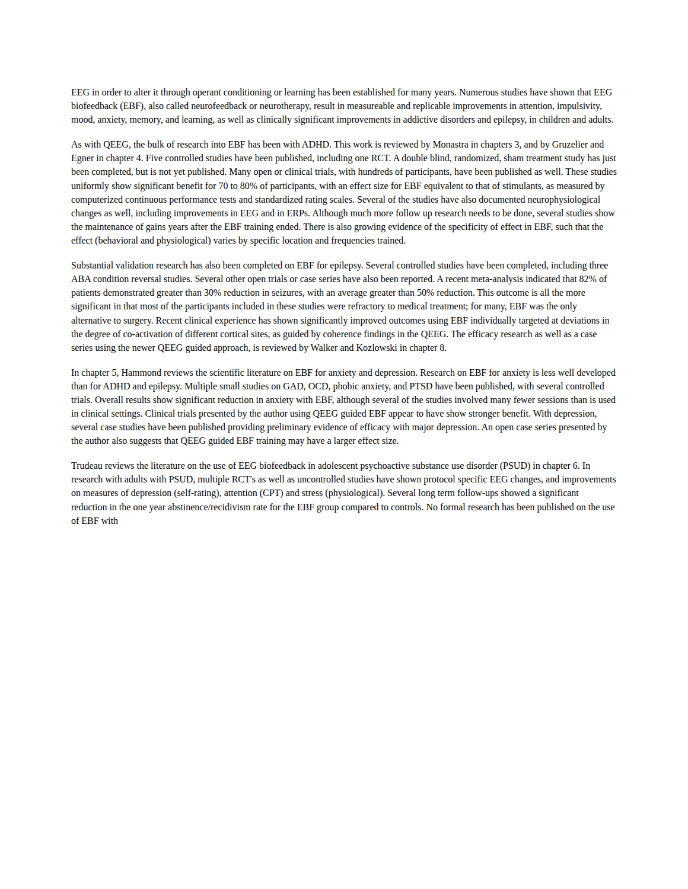EEG in order to alter it through operant conditioning or learning has been established for many years. Numerous studies have shown that EEG biofeedback (EBF), also called neurofeedback or neurotherapy, result in measureable and replicable improvements in attention, impulsivity, mood, anxiety, memory, and learning, as well as clinically significant improvements in addictive disorders and epilepsy, in children and adults.
As with QEEG, the bulk of research into EBF has been with ADHD. This work is reviewed by Monastra in chapters 3, and by Gruzelier and Egner in chapter 4. Five controlled studies have been published, including one RCT. A double blind, randomized, sham treatment study has just been completed, but is not yet published. Many open or clinical trials, with hundreds of participants, have been published as well. These studies uniformly show significant benefit for 70 to 80% of participants, with an effect size for EBF equivalent to that of stimulants, as measured by computerized continuous performance tests and standardized rating scales. Several of the studies have also documented neurophysiological changes as well, including improvements in EEG and in ERPs. Although much more follow up research needs to be done, several studies show the maintenance of gains years after the EBF training ended. There is also growing evidence of the specificity of effect in EBF, such that the effect (behavioral and physiological) varies by specific location and frequencies trained.
Substantial validation research has also been completed on EBF for epilepsy. Several controlled studies have been completed, including three ABA condition reversal studies. Several other open trials or case series have also been reported. A recent meta-analysis indicated that 82% of patients demonstrated greater than 30% reduction in seizures, with an average greater than 50% reduction. This outcome is all the more significant in that most of the participants included in these studies were refractory to medical treatment; for many, EBF was the only alternative to surgery. Recent clinical experience has shown significantly improved outcomes using EBF individually targeted at deviations in the degree of co-activation of different cortical sites, as guided by coherence findings in the QEEG. The efficacy research as well as a case series using the newer QEEG guided approach, is reviewed by Walker and Kozlowski in chapter 8.
In chapter 5, Hammond reviews the scientific literature on EBF for anxiety and depression. Research on EBF for anxiety is less well developed than for ADHD and epilepsy. Multiple small studies on GAD, OCD, phobic anxiety, and PTSD have been published, with several controlled trials. Overall results show significant reduction in anxiety with EBF, although several of the studies involved many fewer sessions than is used in clinical settings. Clinical trials presented by the author using QEEG guided EBF appear to have show stronger benefit. With depression, several case studies have been published providing preliminary evidence of efficacy with major depression. An open case series presented by the author also suggests that QEEG guided EBF training may have a larger effect size.
Trudeau reviews the literature on the use of EEG biofeedback in adolescent psychoactive substance use disorder (PSUD) in chapter 6. In research with adults with PSUD, multiple RCT's as well as uncontrolled studies have shown protocol specific EEG changes, and improvements on measures of depression (self-rating), attention (CPT) and stress (physiological). Several long term follow-ups showed a significant reduction in the one year abstinence/recidivism rate for the EBF group compared to controls. No formal research has been published on the use of EBF with